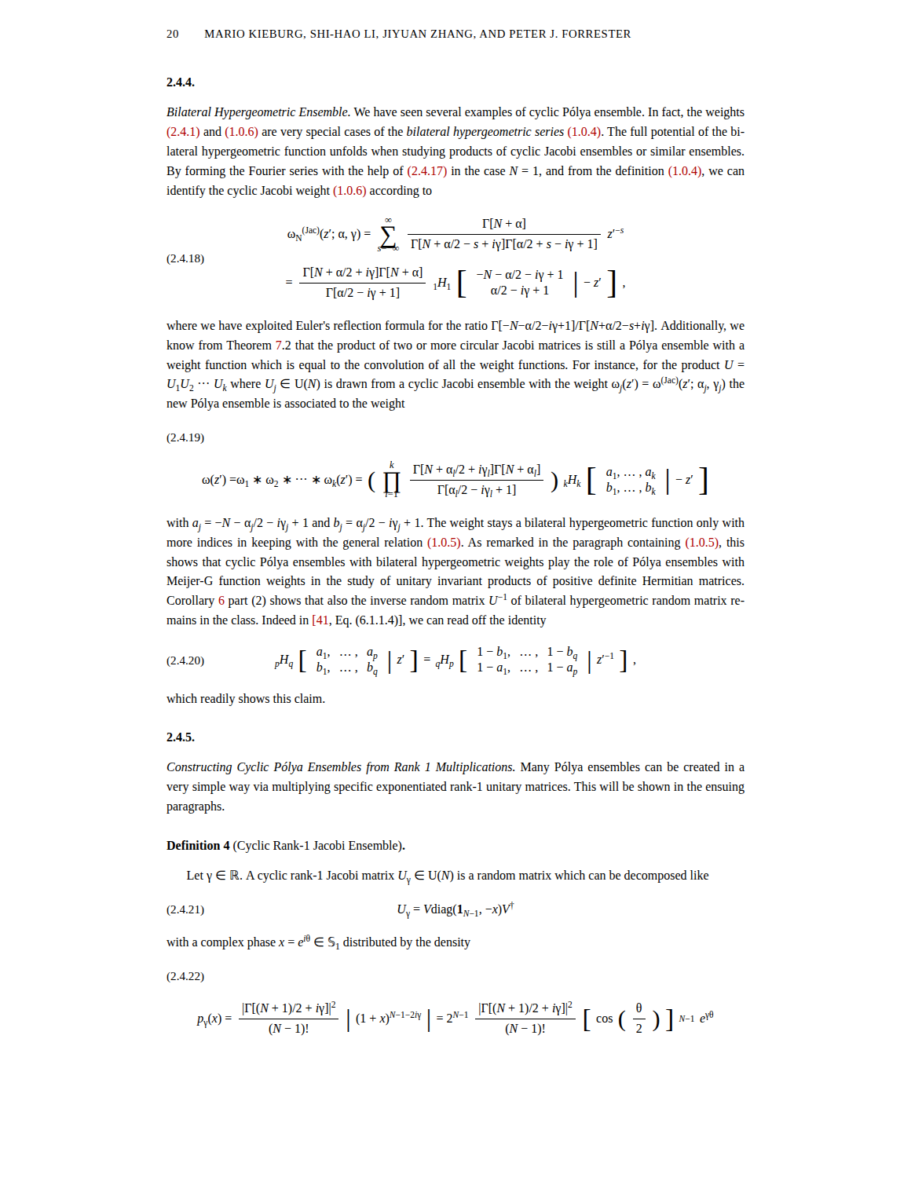20 MARIO KIEBURG, SHI-HAO LI, JIYUAN ZHANG, AND PETER J. FORRESTER
2.4.4.
Bilateral Hypergeometric Ensemble.
We have seen several examples of cyclic Pólya ensemble. In fact, the weights (2.4.1) and (1.0.6) are very special cases of the bilateral hypergeometric series (1.0.4). The full potential of the bilateral hypergeometric function unfolds when studying products of cyclic Jacobi ensembles or similar ensembles. By forming the Fourier series with the help of (2.4.17) in the case N = 1, and from the definition (1.0.4), we can identify the cyclic Jacobi weight (1.0.6) according to
ωN(Jac)(z′; α, γ) = ∞∑s=−∞ Γ[N + α] Γ[N + α/2 − s + iγ]Γ[α/2 + s − iγ + 1] z′−s
= Γ[N + α/2 + iγ]Γ[N + α] Γ[α/2 − iγ + 1] 1H1 [
| − N − α/2 − i γ + 1 |
| α/2 − i γ + 1 |
| − z′ ] ,
(2.4.18)
where we have exploited Euler's reflection formula for the ratio Γ[−N−α/2−iγ+1]/Γ[N+α/2−s+iγ]. Additionally, we know from Theorem 7.2 that the product of two or more circular Jacobi matrices is still a Pólya ensemble with a weight function which is equal to the convolution of all the weight functions. For instance, for the product U = U1U2 ··· Uk where Uj ∈ U(N) is drawn from a cyclic Jacobi ensemble with the weight ωj(z′) = ω(Jac)(z′; αj, γj) the new Pólya ensemble is associated to the weight
(2.4.19)
ω(z′) =ω1 ∗ ω2 ∗ ··· ∗ ωk(z′) = ( k∏l=1 Γ[N + αl/2 + iγl]Γ[N + αl] Γ[αl/2 − iγl + 1] ) kHk [
| a 1 , … , a k |
| b 1 , … , b k |
| − z′ ]
with aj = −N − αj/2 − iγj + 1 and bj = αj/2 − iγj + 1. The weight stays a bilateral hypergeometric function only with more indices in keeping with the general relation (1.0.5). As remarked in the paragraph containing (1.0.5), this shows that cyclic Pólya ensembles with bilateral hypergeometric weights play the role of Pólya ensembles with Meijer-G function weights in the study of unitary invariant products of positive definite Hermitian matrices. Corollary 6 part (2) shows that also the inverse random matrix U−1 of bilateral hypergeometric random matrix remains in the class. Indeed in [41, Eq. (6.1.1.4)], we can read off the identity
pHq [
| a 1 , | … , | a p |
| b 1 , | … , | b q |
| z′ ] = qHp [
| 1 − b 1 , | … , | 1 − b q |
| 1 − a 1 , | … , | 1 − a p |
| z′−1 ] ,
(2.4.20)
which readily shows this claim.
2.4.5.
Constructing Cyclic Pólya Ensembles from Rank 1 Multiplications.
Many Pólya ensembles can be created in a very simple way via multiplying specific exponentiated rank-1 unitary matrices. This will be shown in the ensuing paragraphs.
Definition 4 (Cyclic Rank-1 Jacobi Ensemble).
Let γ ∈ ℝ. A cyclic rank-1 Jacobi matrix Uγ ∈ U(N) is a random matrix which can be decomposed like
Uγ = Vdiag(1N−1, −x)V†
(2.4.21)
with a complex phase x = eiθ ∈ 𝕊1 distributed by the density
(2.4.22)
pγ(x) = |Γ[(N + 1)/2 + iγ]|2(N − 1)! | (1 + x)N−1−2iγ | = 2N−1 |Γ[(N + 1)/2 + iγ]|2(N − 1)! [ cos ( θ 2 ) ]N−1 eγθ